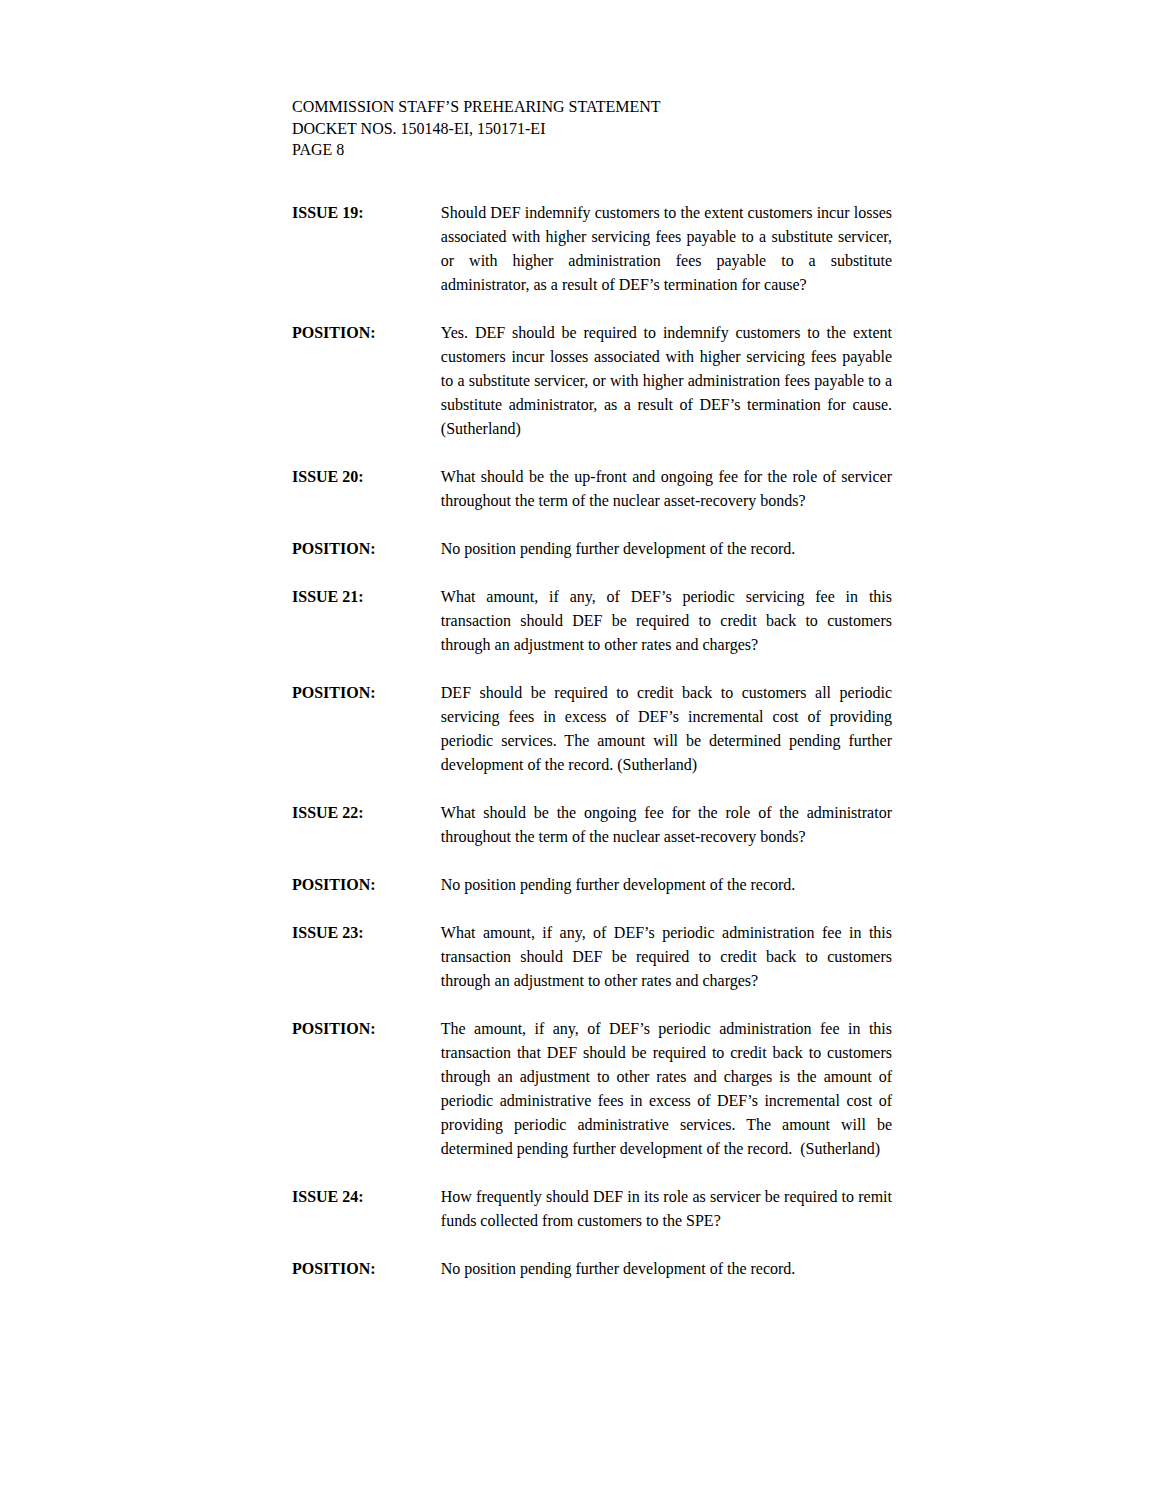COMMISSION STAFF’S PREHEARING STATEMENT
DOCKET NOS. 150148-EI, 150171-EI
PAGE 8
ISSUE 19:
Should DEF indemnify customers to the extent customers incur losses associated with higher servicing fees payable to a substitute servicer, or with higher administration fees payable to a substitute administrator, as a result of DEF’s termination for cause?
POSITION:
Yes. DEF should be required to indemnify customers to the extent customers incur losses associated with higher servicing fees payable to a substitute servicer, or with higher administration fees payable to a substitute administrator, as a result of DEF’s termination for cause. (Sutherland)
ISSUE 20:
What should be the up-front and ongoing fee for the role of servicer throughout the term of the nuclear asset-recovery bonds?
POSITION:
No position pending further development of the record.
ISSUE 21:
What amount, if any, of DEF’s periodic servicing fee in this transaction should DEF be required to credit back to customers through an adjustment to other rates and charges?
POSITION:
DEF should be required to credit back to customers all periodic servicing fees in excess of DEF’s incremental cost of providing periodic services. The amount will be determined pending further development of the record. (Sutherland)
ISSUE 22:
What should be the ongoing fee for the role of the administrator throughout the term of the nuclear asset-recovery bonds?
POSITION:
No position pending further development of the record.
ISSUE 23:
What amount, if any, of DEF’s periodic administration fee in this transaction should DEF be required to credit back to customers through an adjustment to other rates and charges?
POSITION:
The amount, if any, of DEF’s periodic administration fee in this transaction that DEF should be required to credit back to customers through an adjustment to other rates and charges is the amount of periodic administrative fees in excess of DEF’s incremental cost of providing periodic administrative services. The amount will be determined pending further development of the record. (Sutherland)
ISSUE 24:
How frequently should DEF in its role as servicer be required to remit funds collected from customers to the SPE?
POSITION:
No position pending further development of the record.